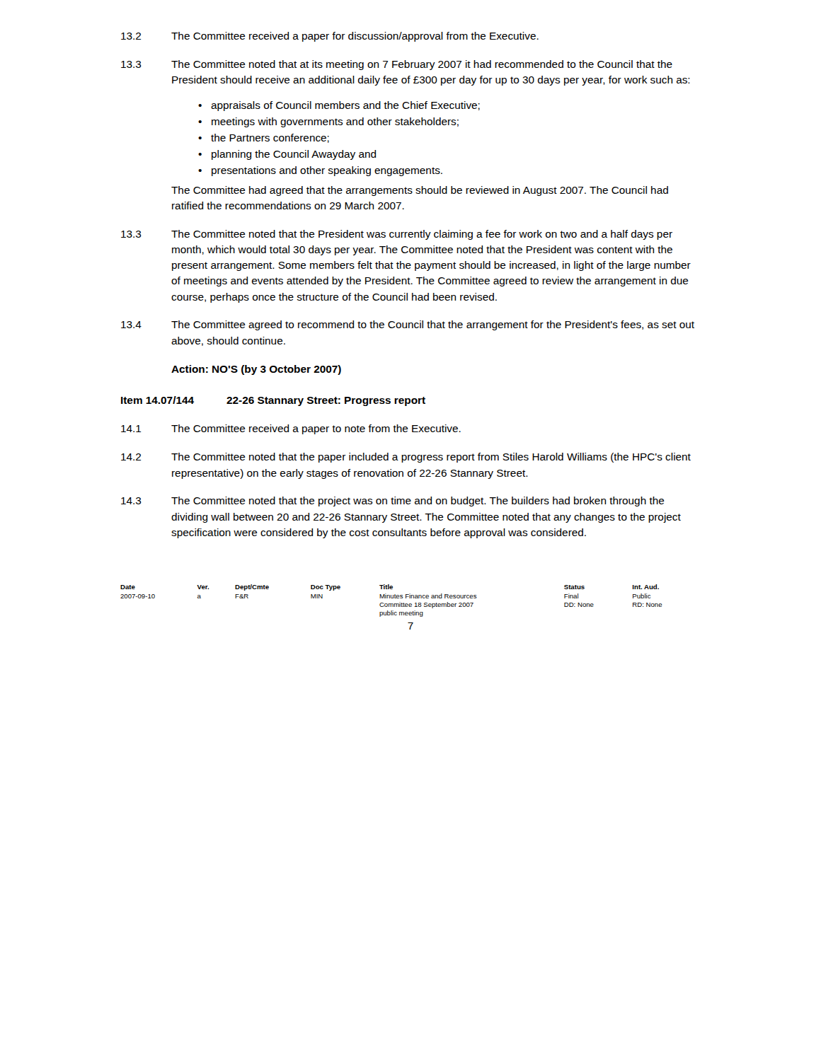13.2
The Committee received a paper for discussion/approval from the Executive.
13.3
The Committee noted that at its meeting on 7 February 2007 it had recommended to the Council that the President should receive an additional daily fee of £300 per day for up to 30 days per year, for work such as:
appraisals of Council members and the Chief Executive;
meetings with governments and other stakeholders;
the Partners conference;
planning the Council Awayday and
presentations and other speaking engagements.
The Committee had agreed that the arrangements should be reviewed in August 2007. The Council had ratified the recommendations on 29 March 2007.
13.3
The Committee noted that the President was currently claiming a fee for work on two and a half days per month, which would total 30 days per year. The Committee noted that the President was content with the present arrangement. Some members felt that the payment should be increased, in light of the large number of meetings and events attended by the President. The Committee agreed to review the arrangement in due course, perhaps once the structure of the Council had been revised.
13.4
The Committee agreed to recommend to the Council that the arrangement for the President's fees, as set out above, should continue.
Action: NO'S (by 3 October 2007)
Item 14.07/14422-26 Stannary Street: Progress report
14.1
The Committee received a paper to note from the Executive.
14.2
The Committee noted that the paper included a progress report from Stiles Harold Williams (the HPC's client representative) on the early stages of renovation of 22-26 Stannary Street.
14.3
The Committee noted that the project was on time and on budget. The builders had broken through the dividing wall between 20 and 22-26 Stannary Street. The Committee noted that any changes to the project specification were considered by the cost consultants before approval was considered.
| Date | Ver. | Dept/Cmte | Doc Type | Title | Status | Int. Aud. |
| --- | --- | --- | --- | --- | --- | --- |
| 2007-09-10 | a | F&R | MIN | Minutes Finance and Resources Committee 18 September 2007 public meeting | Final DD: None | Public RD: None |
7